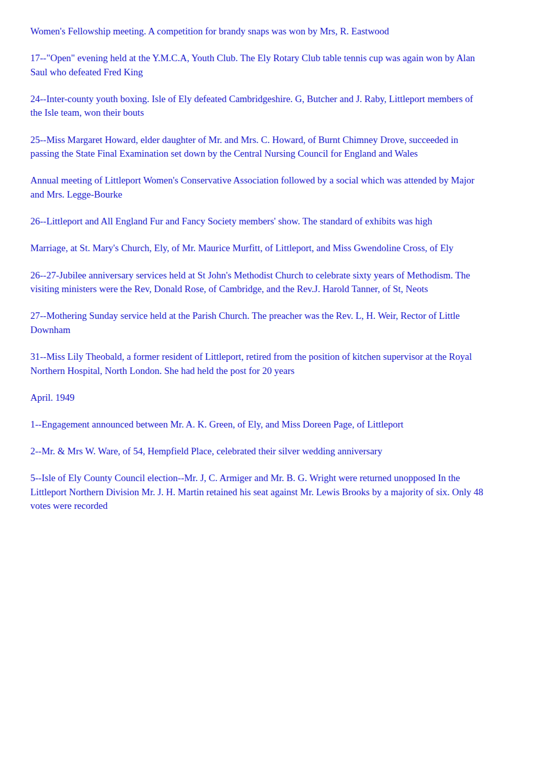Women's Fellowship meeting. A competition for brandy snaps was won by Mrs, R. Eastwood
17--"Open" evening held at the Y.M.C.A, Youth Club. The Ely Rotary Club table tennis cup was again won by Alan Saul who defeated Fred King
24--Inter-county youth boxing. Isle of Ely defeated Cambridgeshire. G, Butcher and J. Raby, Littleport members of the Isle team, won their bouts
25--Miss Margaret Howard, elder daughter of Mr. and Mrs. C. Howard, of Burnt Chimney Drove, succeeded in passing the State Final Examination set down by the Central Nursing Council for England and Wales
Annual meeting of Littleport Women's Conservative Association followed by a social which was attended by Major and Mrs. Legge-Bourke
26--Littleport and All England Fur and Fancy Society members' show. The standard of exhibits was high
Marriage, at St. Mary's Church, Ely, of Mr. Maurice Murfitt, of Littleport, and Miss Gwendoline Cross, of Ely
26--27-Jubilee anniversary services held at St John's Methodist Church to celebrate sixty years of Methodism. The visiting ministers were the Rev, Donald Rose, of Cambridge, and the Rev.J. Harold Tanner, of St, Neots
27--Mothering Sunday service held at the Parish Church. The preacher was the Rev. L, H. Weir, Rector of Little Downham
31--Miss Lily Theobald, a former resident of Littleport, retired from the position of kitchen supervisor at the Royal Northern Hospital, North London. She had held the post for 20 years
April. 1949
1--Engagement announced between Mr. A. K. Green, of Ely, and Miss Doreen Page, of Littleport
2--Mr. & Mrs W. Ware, of 54, Hempfield Place, celebrated their silver wedding anniversary
5--Isle of Ely County Council election--Mr. J, C. Armiger and Mr. B. G. Wright were returned unopposed In the Littleport Northern Division Mr. J. H. Martin retained his seat against Mr. Lewis Brooks by a majority of six. Only 48 votes were recorded